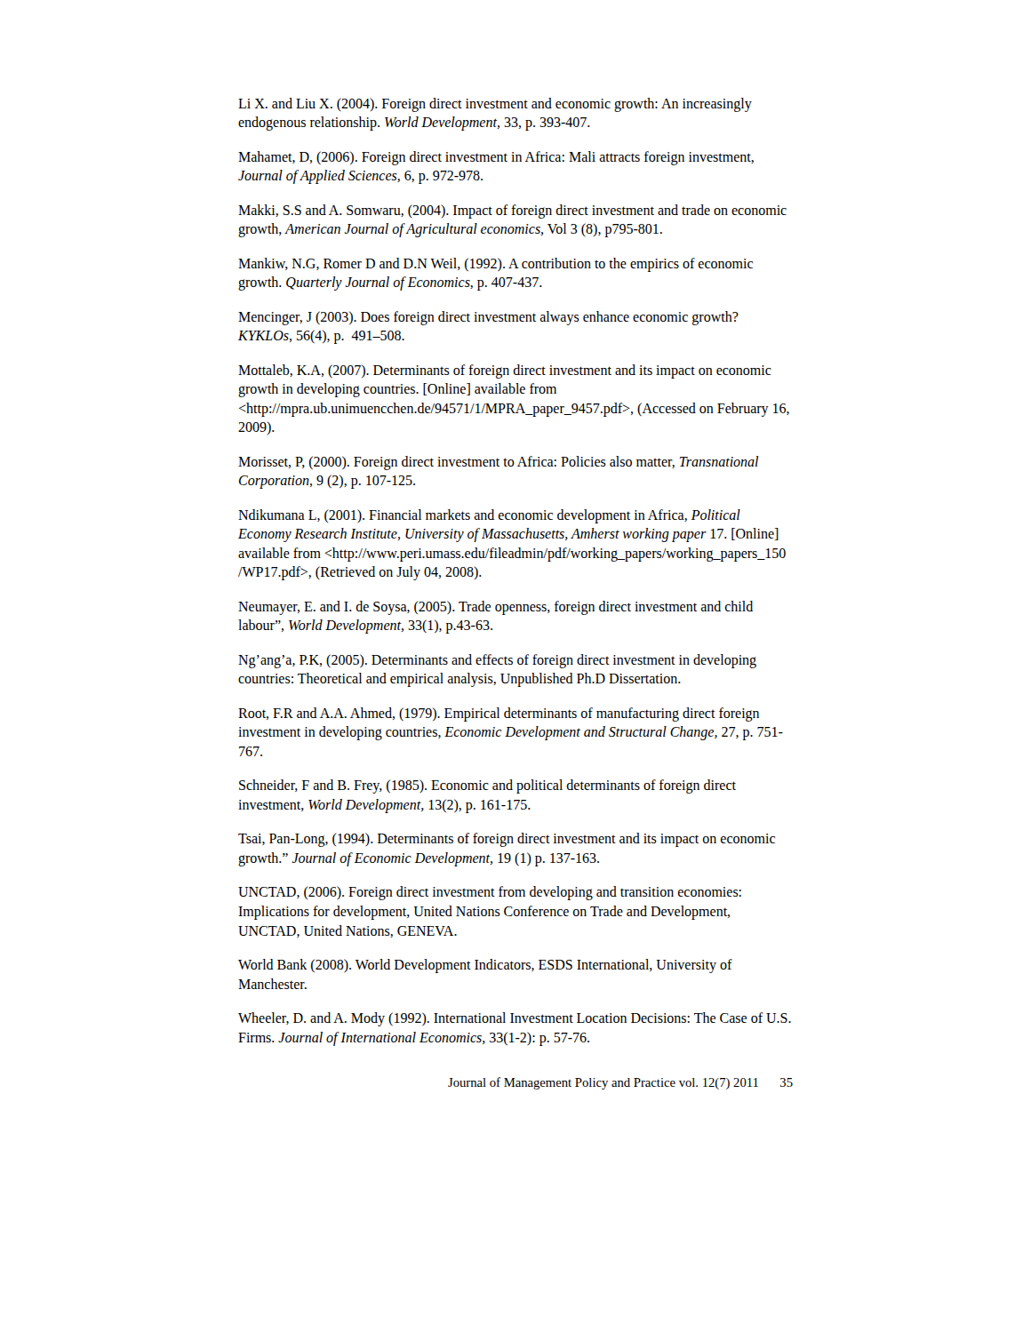Li X. and Liu X. (2004). Foreign direct investment and economic growth: An increasingly endogenous relationship. World Development, 33, p. 393-407.
Mahamet, D, (2006). Foreign direct investment in Africa: Mali attracts foreign investment, Journal of Applied Sciences, 6, p. 972-978.
Makki, S.S and A. Somwaru, (2004). Impact of foreign direct investment and trade on economic growth, American Journal of Agricultural economics, Vol 3 (8), p795-801.
Mankiw, N.G, Romer D and D.N Weil, (1992). A contribution to the empirics of economic growth. Quarterly Journal of Economics, p. 407-437.
Mencinger, J (2003). Does foreign direct investment always enhance economic growth? KYKLOs, 56(4), p. 491–508.
Mottaleb, K.A, (2007). Determinants of foreign direct investment and its impact on economic growth in developing countries. [Online] available from <http://mpra.ub.unimuencchen.de/94571/1/MPRA_paper_9457.pdf>, (Accessed on February 16, 2009).
Morisset, P, (2000). Foreign direct investment to Africa: Policies also matter, Transnational Corporation, 9 (2), p. 107-125.
Ndikumana L, (2001). Financial markets and economic development in Africa, Political Economy Research Institute, University of Massachusetts, Amherst working paper 17. [Online] available from <http://www.peri.umass.edu/fileadmin/pdf/working_papers/working_papers_150 /WP17.pdf>, (Retrieved on July 04, 2008).
Neumayer, E. and I. de Soysa, (2005). Trade openness, foreign direct investment and child labour”, World Development, 33(1), p.43-63.
Ng’ang’a, P.K, (2005). Determinants and effects of foreign direct investment in developing countries: Theoretical and empirical analysis, Unpublished Ph.D Dissertation.
Root, F.R and A.A. Ahmed, (1979). Empirical determinants of manufacturing direct foreign investment in developing countries, Economic Development and Structural Change, 27, p. 751-767.
Schneider, F and B. Frey, (1985). Economic and political determinants of foreign direct investment, World Development, 13(2), p. 161-175.
Tsai, Pan-Long, (1994). Determinants of foreign direct investment and its impact on economic growth.” Journal of Economic Development, 19 (1) p. 137-163.
UNCTAD, (2006). Foreign direct investment from developing and transition economies: Implications for development, United Nations Conference on Trade and Development, UNCTAD, United Nations, GENEVA.
World Bank (2008). World Development Indicators, ESDS International, University of Manchester.
Wheeler, D. and A. Mody (1992). International Investment Location Decisions: The Case of U.S. Firms. Journal of International Economics, 33(1-2): p. 57-76.
Journal of Management Policy and Practice vol. 12(7) 201135